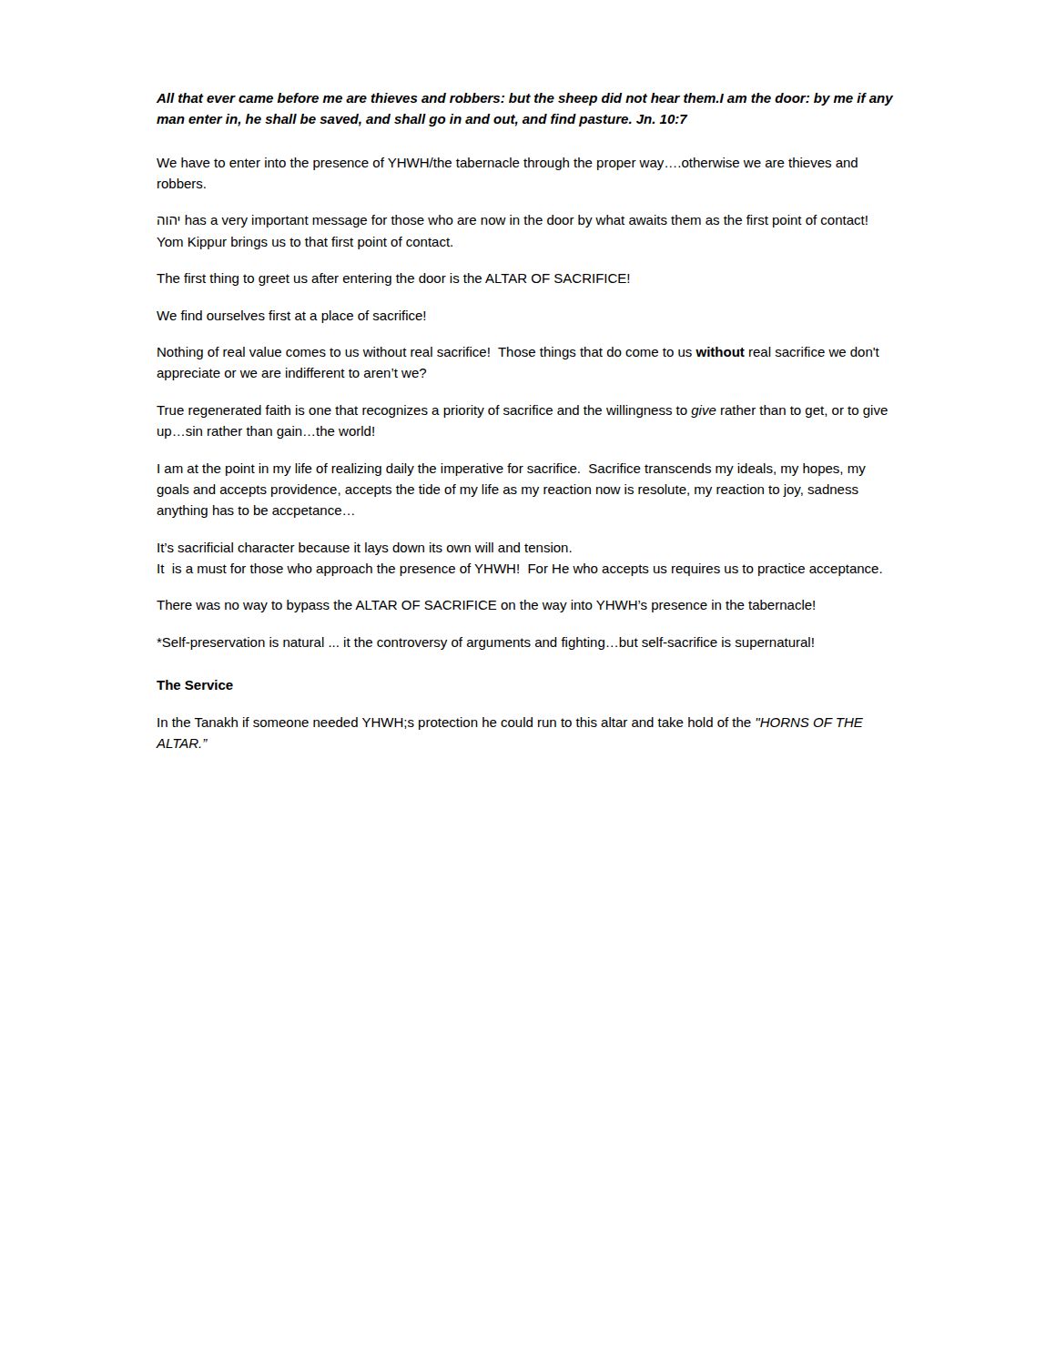All that ever came before me are thieves and robbers: but the sheep did not hear them.I am the door: by me if any man enter in, he shall be saved, and shall go in and out, and find pasture. Jn. 10:7
We have to enter into the presence of YHWH/the tabernacle through the proper way….otherwise we are thieves and robbers.
יהוה has a very important message for those who are now in the door by what awaits them as the first point of contact!
Yom Kippur brings us to that first point of contact.
The first thing to greet us after entering the door is the ALTAR OF SACRIFICE!
We find ourselves first at a place of sacrifice!
Nothing of real value comes to us without real sacrifice! Those things that do come to us without real sacrifice we don't appreciate or we are indifferent to aren’t we?
True regenerated faith is one that recognizes a priority of sacrifice and the willingness to give rather than to get, or to give up…sin rather than gain…the world!
I am at the point in my life of realizing daily the imperative for sacrifice. Sacrifice transcends my ideals, my hopes, my goals and accepts providence, accepts the tide of my life as my reaction now is resolute, my reaction to joy, sadness anything has to be accpetance…
It’s sacrificial character because it lays down its own will and tension.
It is a must for those who approach the presence of YHWH! For He who accepts us requires us to practice acceptance.
There was no way to bypass the ALTAR OF SACRIFICE on the way into YHWH’s presence in the tabernacle!
*Self-preservation is natural ... it the controversy of arguments and fighting…but self-sacrifice is supernatural!
The Service
In the Tanakh if someone needed YHWH;s protection he could run to this altar and take hold of the "HORNS OF THE ALTAR.”